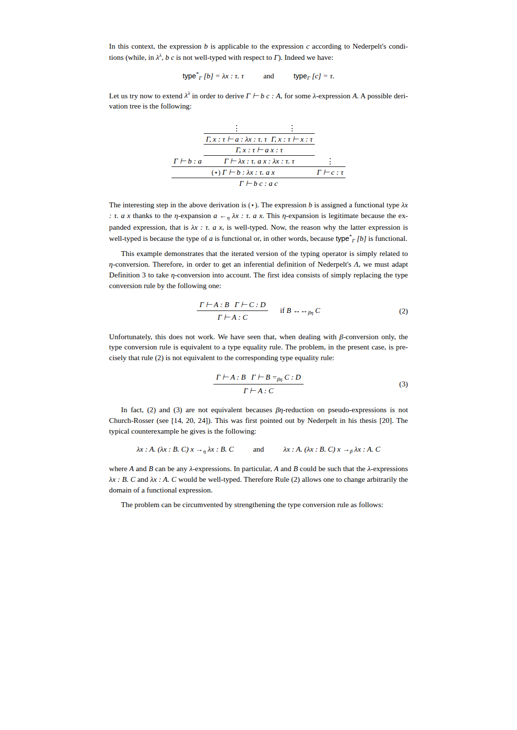In this context, the expression b is applicable to the expression c according to Nederpelt's conditions (while, in λλ, b c is not well-typed with respect to Γ). Indeed we have:
type*Γ [b] = λx : τ. τ and type Γ [c] = τ.
Let us try now to extend λλ in order to derive Γ ⊢ b c : A, for some λ-expression A. A possible derivation tree is the following:
| | | ⋮ | ⋮ | | |
| | | Γ, x : τ ⊢ a : λx : τ. τ | Γ, x : τ ⊢ x : τ | | |
| | | Γ, x : τ ⊢ a x : τ | | |
| | Γ ⊢ b : a | Γ ⊢ λx : τ. a x : λx : τ. τ | ⋮ | |
| | (⋆) Γ ⊢ b : λx : τ. a x | Γ ⊢ c : τ | |
| | Γ ⊢ b c : a c | |
The interesting step in the above derivation is (⋆). The expression b is assigned a functional type λx : τ. a x thanks to the η-expansion a ←η λx : τ. a x. This η-expansion is legitimate because the expanded expression, that is λx : τ. a x, is well-typed. Now, the reason why the latter expression is well-typed is because the type of a is functional or, in other words, because type*Γ [b] is functional.
This example demonstrates that the iterated version of the typing operator is simply related to η-conversion. Therefore, in order to get an inferential definition of Nederpelt's Λ, we must adapt Definition 3 to take η-conversion into account. The first idea consists of simply replacing the type conversion rule by the following one:
Γ ⊢ A : B Γ ⊢ C : D Γ ⊢ A : C if B ↔↔βη C
(2)
Unfortunately, this does not work. We have seen that, when dealing with β-conversion only, the type conversion rule is equivalent to a type equality rule. The problem, in the present case, is precisely that rule (2) is not equivalent to the corresponding type equality rule:
Γ ⊢ A : B Γ ⊢ B =βη C : D Γ ⊢ A : C
(3)
In fact, (2) and (3) are not equivalent becauses βη-reduction on pseudo-expressions is not Church-Rosser (see [14, 20, 24]). This was first pointed out by Nederpelt in his thesis [20]. The typical counterexample he gives is the following:
λx : A. (λx : B. C) x →η λx : B. C and λx : A. (λx : B. C) x →β λx : A. C
where A and B can be any λ-expressions. In particular, A and B could be such that the λ-expressions λx : B. C and λx : A. C would be well-typed. Therefore Rule (2) allows one to change arbitrarily the domain of a functional expression.
The problem can be circumvented by strengthening the type conversion rule as follows: